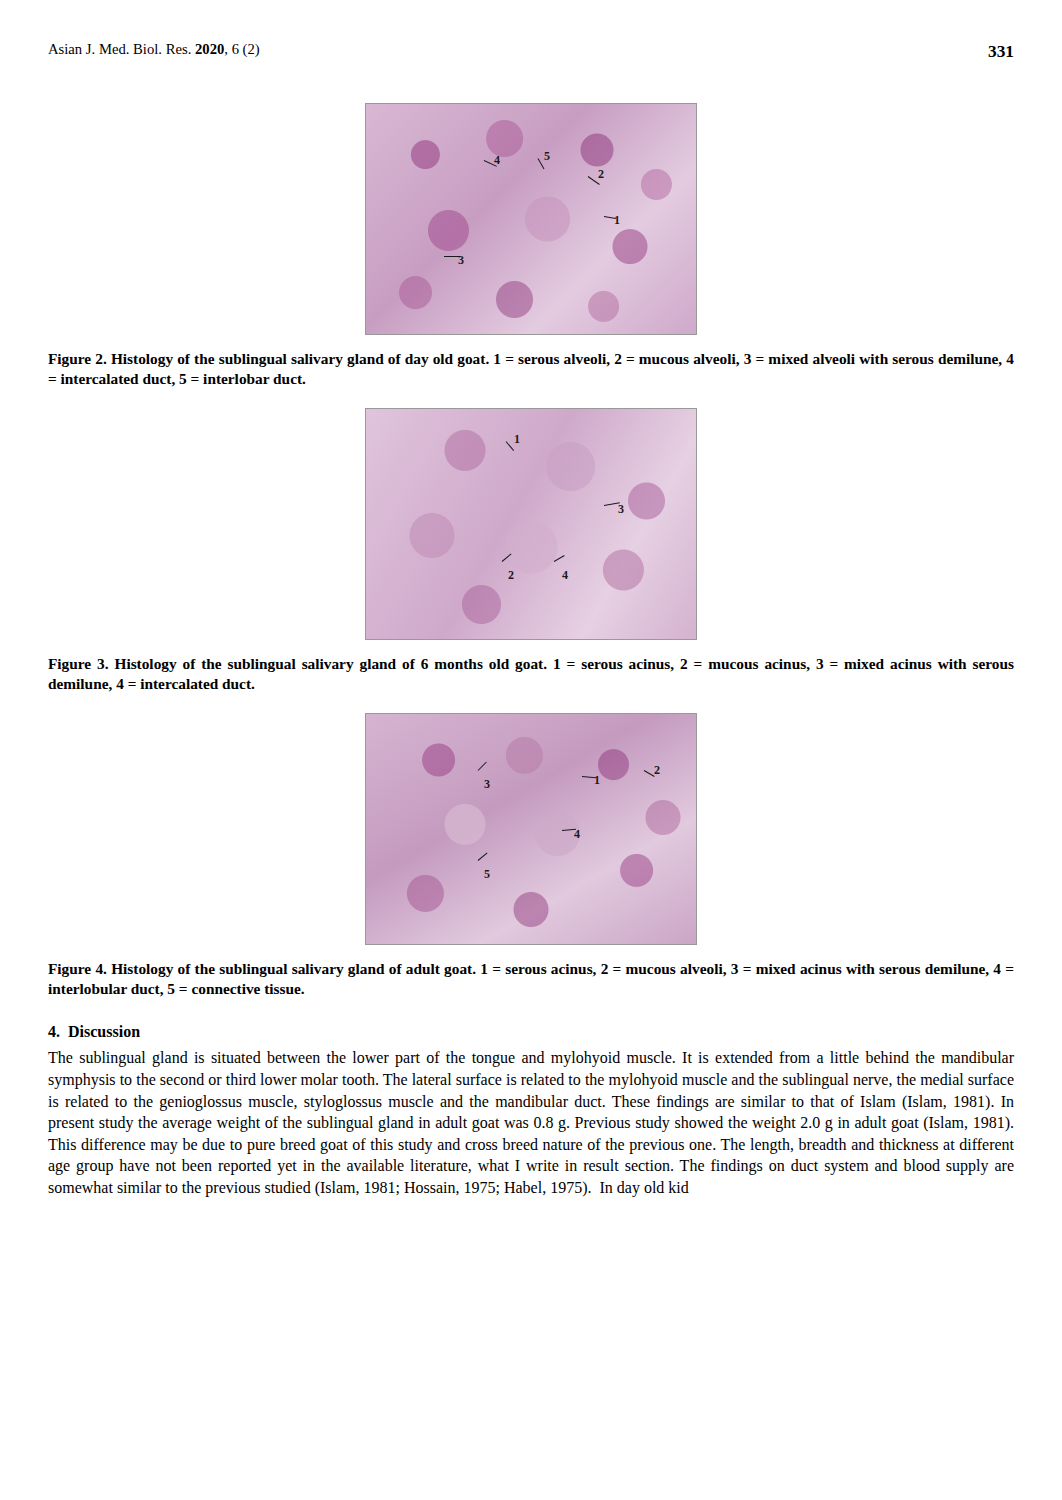Asian J. Med. Biol. Res. 2020, 6 (2)
331
4 5 2 1 3
Figure 2. Histology of the sublingual salivary gland of day old goat. 1 = serous alveoli, 2 = mucous alveoli, 3 = mixed alveoli with serous demilune, 4 = intercalated duct, 5 = interlobar duct.
1 3 2 4
Figure 3. Histology of the sublingual salivary gland of 6 months old goat. 1 = serous acinus, 2 = mucous acinus, 3 = mixed acinus with serous demilune, 4 = intercalated duct.
3 1 2 4 5
Figure 4. Histology of the sublingual salivary gland of adult goat. 1 = serous acinus, 2 = mucous alveoli, 3 = mixed acinus with serous demilune, 4 = interlobular duct, 5 = connective tissue.
4. Discussion
The sublingual gland is situated between the lower part of the tongue and mylohyoid muscle. It is extended from a little behind the mandibular symphysis to the second or third lower molar tooth. The lateral surface is related to the mylohyoid muscle and the sublingual nerve, the medial surface is related to the genioglossus muscle, styloglossus muscle and the mandibular duct. These findings are similar to that of Islam (Islam, 1981). In present study the average weight of the sublingual gland in adult goat was 0.8 g. Previous study showed the weight 2.0 g in adult goat (Islam, 1981). This difference may be due to pure breed goat of this study and cross breed nature of the previous one. The length, breadth and thickness at different age group have not been reported yet in the available literature, what I write in result section. The findings on duct system and blood supply are somewhat similar to the previous studied (Islam, 1981; Hossain, 1975; Habel, 1975). In day old kid